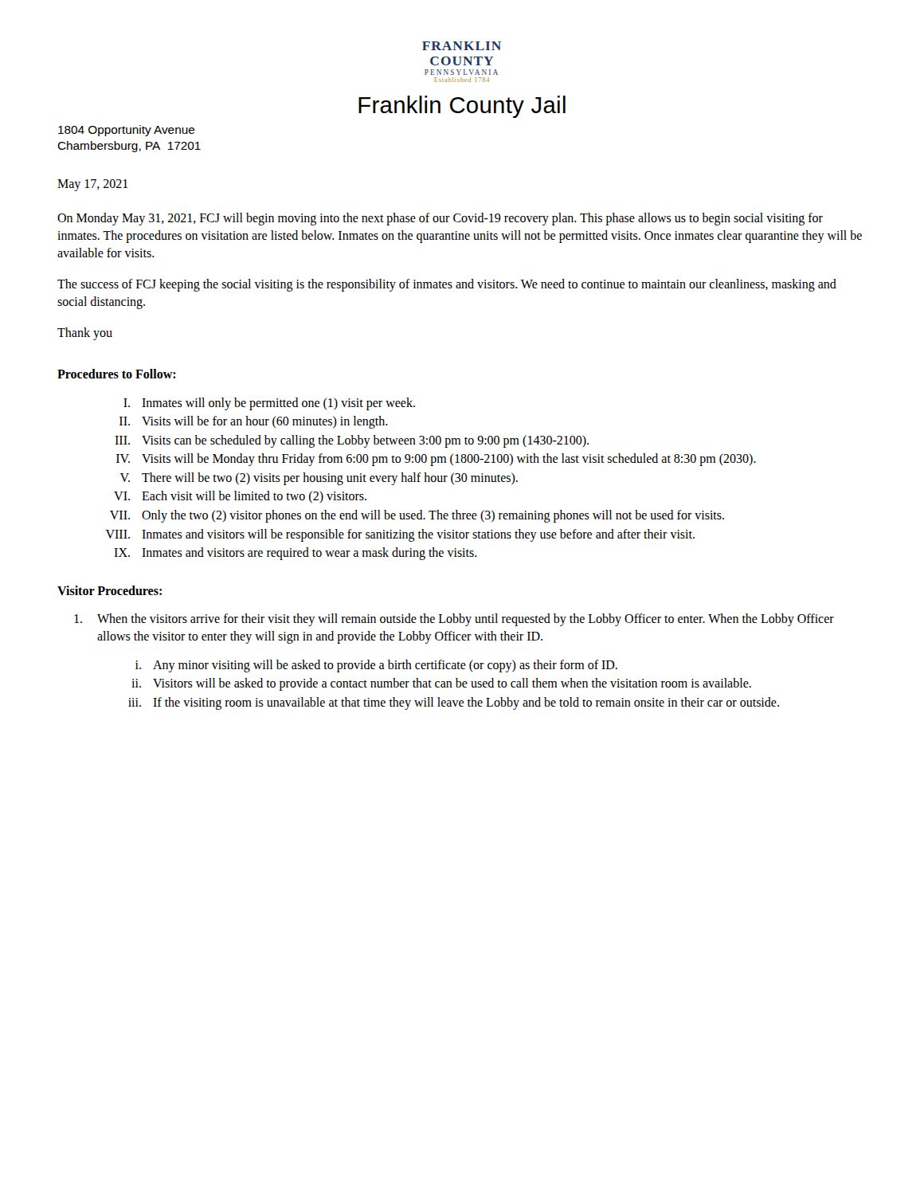FRANKLIN
COUNTY
PENNSYLVANIA
Established 1784
Franklin County Jail
1804 Opportunity Avenue
Chambersburg, PA 17201
May 17, 2021
On Monday May 31, 2021, FCJ will begin moving into the next phase of our Covid-19 recovery plan. This phase allows us to begin social visiting for inmates. The procedures on visitation are listed below. Inmates on the quarantine units will not be permitted visits. Once inmates clear quarantine they will be available for visits.
The success of FCJ keeping the social visiting is the responsibility of inmates and visitors. We need to continue to maintain our cleanliness, masking and social distancing.
Thank you
Procedures to Follow:
Inmates will only be permitted one (1) visit per week.
Visits will be for an hour (60 minutes) in length.
Visits can be scheduled by calling the Lobby between 3:00 pm to 9:00 pm (1430-2100).
Visits will be Monday thru Friday from 6:00 pm to 9:00 pm (1800-2100) with the last visit scheduled at 8:30 pm (2030).
There will be two (2) visits per housing unit every half hour (30 minutes).
Each visit will be limited to two (2) visitors.
Only the two (2) visitor phones on the end will be used. The three (3) remaining phones will not be used for visits.
Inmates and visitors will be responsible for sanitizing the visitor stations they use before and after their visit.
Inmates and visitors are required to wear a mask during the visits.
Visitor Procedures:
When the visitors arrive for their visit they will remain outside the Lobby until requested by the Lobby Officer to enter. When the Lobby Officer allows the visitor to enter they will sign in and provide the Lobby Officer with their ID.
Any minor visiting will be asked to provide a birth certificate (or copy) as their form of ID.
Visitors will be asked to provide a contact number that can be used to call them when the visitation room is available.
If the visiting room is unavailable at that time they will leave the Lobby and be told to remain onsite in their car or outside.